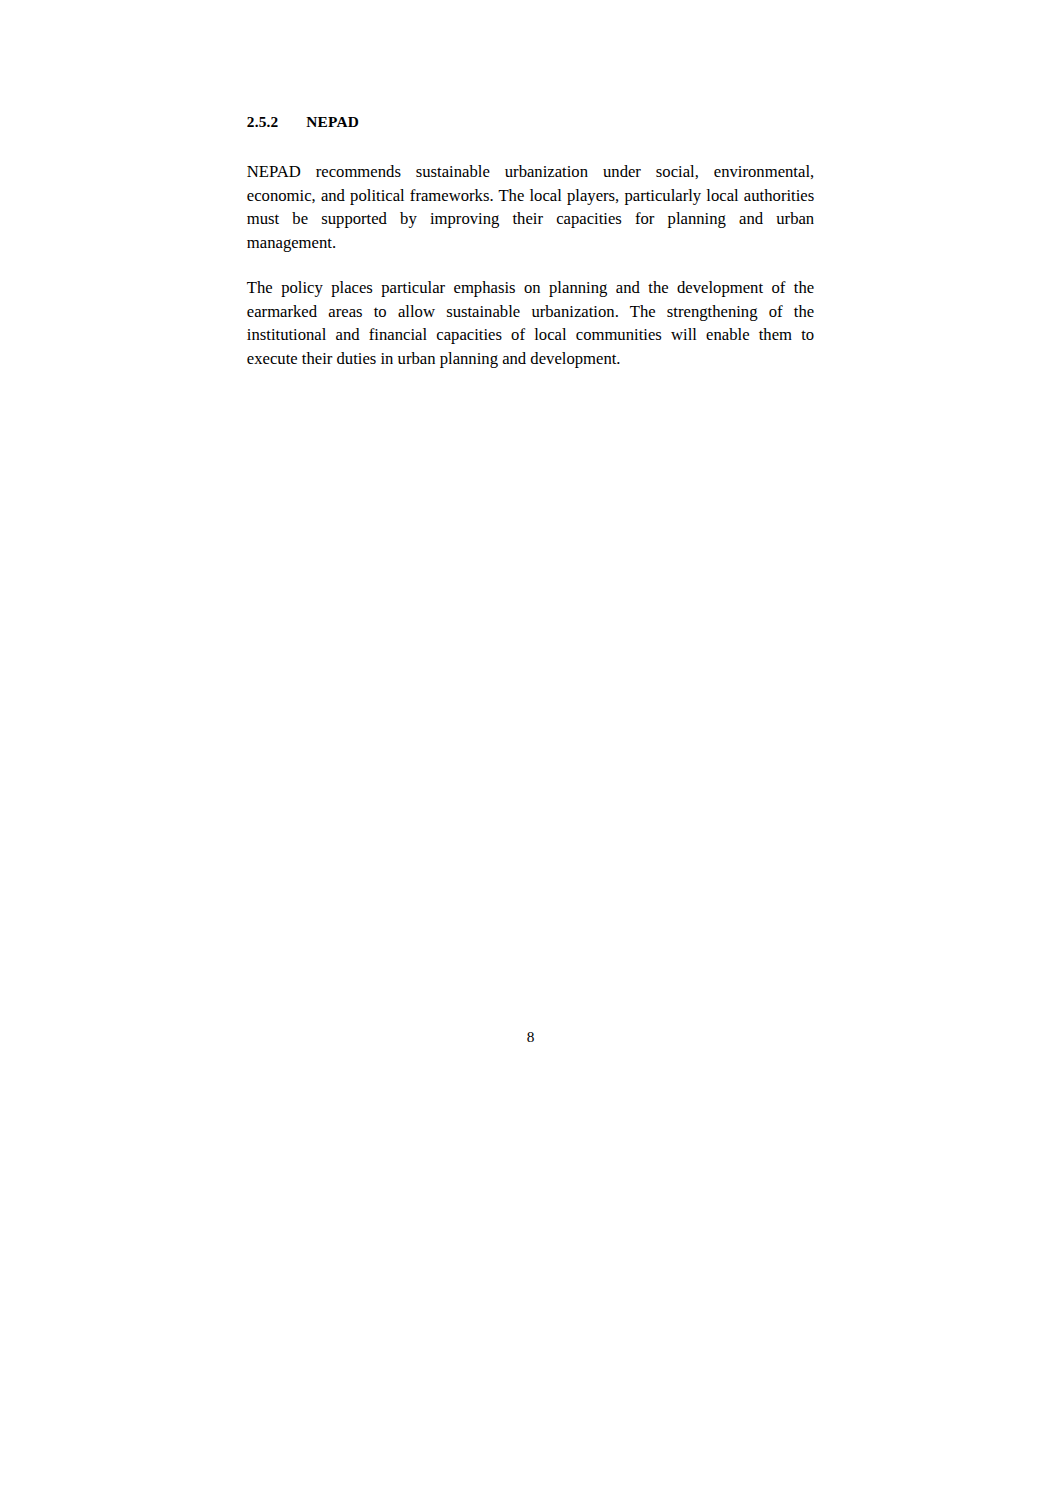2.5.2 NEPAD
NEPAD recommends sustainable urbanization under social, environmental, economic, and political frameworks. The local players, particularly local authorities must be supported by improving their capacities for planning and urban management.
The policy places particular emphasis on planning and the development of the earmarked areas to allow sustainable urbanization. The strengthening of the institutional and financial capacities of local communities will enable them to execute their duties in urban planning and development.
8